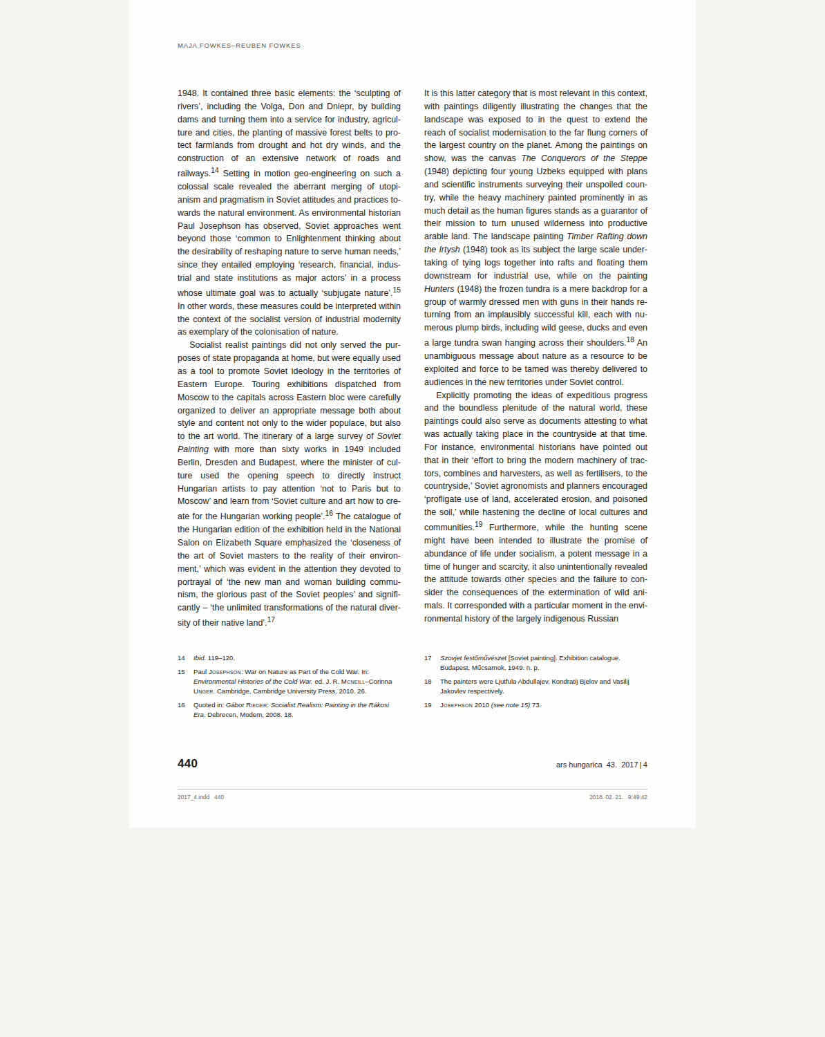Maja Fowkes–Reuben Fowkes
1948. It contained three basic elements: the ‘sculpting of rivers’, including the Volga, Don and Dniepr, by building dams and turning them into a service for industry, agriculture and cities, the planting of massive forest belts to protect farmlands from drought and hot dry winds, and the construction of an extensive network of roads and railways.14 Setting in motion geo-engineering on such a colossal scale revealed the aberrant merging of utopianism and pragmatism in Soviet attitudes and practices towards the natural environment. As environmental historian Paul Josephson has observed, Soviet approaches went beyond those ‘common to Enlightenment thinking about the desirability of reshaping nature to serve human needs,’ since they entailed employing ‘research, financial, industrial and state institutions as major actors’ in a process whose ultimate goal was to actually ‘subjugate nature’.15 In other words, these measures could be interpreted within the context of the socialist version of industrial modernity as exemplary of the colonisation of nature.
Socialist realist paintings did not only served the purposes of state propaganda at home, but were equally used as a tool to promote Soviet ideology in the territories of Eastern Europe. Touring exhibitions dispatched from Moscow to the capitals across Eastern bloc were carefully organized to deliver an appropriate message both about style and content not only to the wider populace, but also to the art world. The itinerary of a large survey of Soviet Painting with more than sixty works in 1949 included Berlin, Dresden and Budapest, where the minister of culture used the opening speech to directly instruct Hungarian artists to pay attention ‘not to Paris but to Moscow’ and learn from ‘Soviet culture and art how to create for the Hungarian working people’.16 The catalogue of the Hungarian edition of the exhibition held in the National Salon on Elizabeth Square emphasized the ‘closeness of the art of Soviet masters to the reality of their environment,’ which was evident in the attention they devoted to portrayal of ‘the new man and woman building communism, the glorious past of the Soviet peoples’ and significantly – ‘the unlimited transformations of the natural diversity of their native land’.17
It is this latter category that is most relevant in this context, with paintings diligently illustrating the changes that the landscape was exposed to in the quest to extend the reach of socialist modernisation to the far flung corners of the largest country on the planet. Among the paintings on show, was the canvas The Conquerors of the Steppe (1948) depicting four young Uzbeks equipped with plans and scientific instruments surveying their unspoiled country, while the heavy machinery painted prominently in as much detail as the human figures stands as a guarantor of their mission to turn unused wilderness into productive arable land. The landscape painting Timber Rafting down the Irtysh (1948) took as its subject the large scale undertaking of tying logs together into rafts and floating them downstream for industrial use, while on the painting Hunters (1948) the frozen tundra is a mere backdrop for a group of warmly dressed men with guns in their hands returning from an implausibly successful kill, each with numerous plump birds, including wild geese, ducks and even a large tundra swan hanging across their shoulders.18 An unambiguous message about nature as a resource to be exploited and force to be tamed was thereby delivered to audiences in the new territories under Soviet control.
Explicitly promoting the ideas of expeditious progress and the boundless plenitude of the natural world, these paintings could also serve as documents attesting to what was actually taking place in the countryside at that time. For instance, environmental historians have pointed out that in their ‘effort to bring the modern machinery of tractors, combines and harvesters, as well as fertilisers, to the countryside,’ Soviet agronomists and planners encouraged ‘profligate use of land, accelerated erosion, and poisoned the soil,’ while hastening the decline of local cultures and communities.19 Furthermore, while the hunting scene might have been intended to illustrate the promise of abundance of life under socialism, a potent message in a time of hunger and scarcity, it also unintentionally revealed the attitude towards other species and the failure to consider the consequences of the extermination of wild animals. It corresponded with a particular moment in the environmental history of the largely indigenous Russian
14
Ibid. 119–120.
15
Paul Josephson: War on Nature as Part of the Cold War. In: Environmental Histories of the Cold War. ed. J. R. Mcneill–Corinna Unger. Cambridge, Cambridge University Press, 2010. 26.
16
Quoted in: Gábor Rieder: Socialist Realism: Painting in the Rákosi Era. Debrecen, Modem, 2008. 18.
17
Szovjet festőművészet [Soviet painting]. Exhibition catalogue. Budapest, Műcsarnok, 1949. n. p.
18
The painters were Ljutfula Abdullajev, Kondratij Bjelov and Vasilij Jakovlev respectively.
19
Josephson 2010 (see note 15) 73.
440
ars hungarica 43. 2017 | 4
2017_4.indd 440
2018. 02. 21. 9:49:42